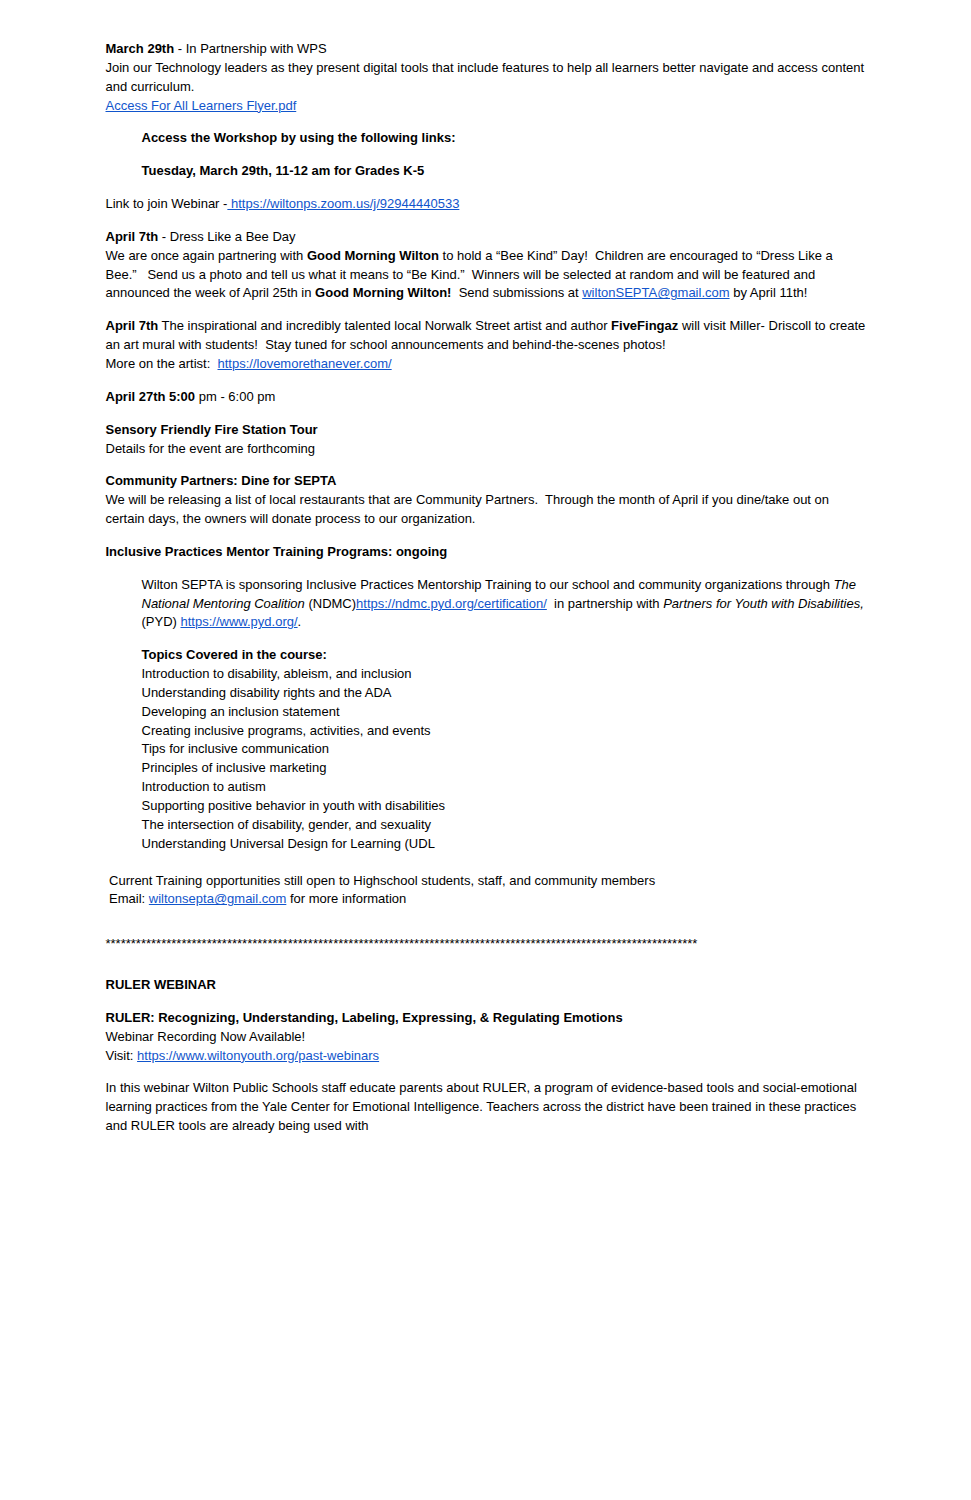March 29th - In Partnership with WPS
Join our Technology leaders as they present digital tools that include features to help all learners better navigate and access content and curriculum.
Access For All Learners Flyer.pdf
Access the Workshop by using the following links:
Tuesday, March 29th, 11-12 am for Grades K-5
Link to join Webinar - https://wiltonps.zoom.us/j/92944440533
April 7th - Dress Like a Bee Day
We are once again partnering with Good Morning Wilton to hold a “Bee Kind” Day! Children are encouraged to “Dress Like a Bee.” Send us a photo and tell us what it means to “Be Kind.” Winners will be selected at random and will be featured and announced the week of April 25th in Good Morning Wilton! Send submissions at wiltonSEPTA@gmail.com by April 11th!
April 7th The inspirational and incredibly talented local Norwalk Street artist and author FiveFingaz will visit Miller- Driscoll to create an art mural with students! Stay tuned for school announcements and behind-the-scenes photos!
More on the artist: https://lovemorethanever.com/
April 27th 5:00 pm - 6:00 pm
Sensory Friendly Fire Station Tour
Details for the event are forthcoming
Community Partners: Dine for SEPTA
We will be releasing a list of local restaurants that are Community Partners. Through the month of April if you dine/take out on certain days, the owners will donate process to our organization.
Inclusive Practices Mentor Training Programs: ongoing
Wilton SEPTA is sponsoring Inclusive Practices Mentorship Training to our school and community organizations through The National Mentoring Coalition (NDMC)https://ndmc.pyd.org/certification/ in partnership with Partners for Youth with Disabilities, (PYD) https://www.pyd.org/.
Topics Covered in the course:
Introduction to disability, ableism, and inclusion
Understanding disability rights and the ADA
Developing an inclusion statement
Creating inclusive programs, activities, and events
Tips for inclusive communication
Principles of inclusive marketing
Introduction to autism
Supporting positive behavior in youth with disabilities
The intersection of disability, gender, and sexuality
Understanding Universal Design for Learning (UDL
Current Training opportunities still open to Highschool students, staff, and community members
Email: wiltonsepta@gmail.com for more information
*********************************************************************************************************************
RULER WEBINAR
RULER: Recognizing, Understanding, Labeling, Expressing, & Regulating Emotions
Webinar Recording Now Available!
Visit: https://www.wiltonyouth.org/past-webinars
In this webinar Wilton Public Schools staff educate parents about RULER, a program of evidence-based tools and social-emotional learning practices from the Yale Center for Emotional Intelligence. Teachers across the district have been trained in these practices and RULER tools are already being used with